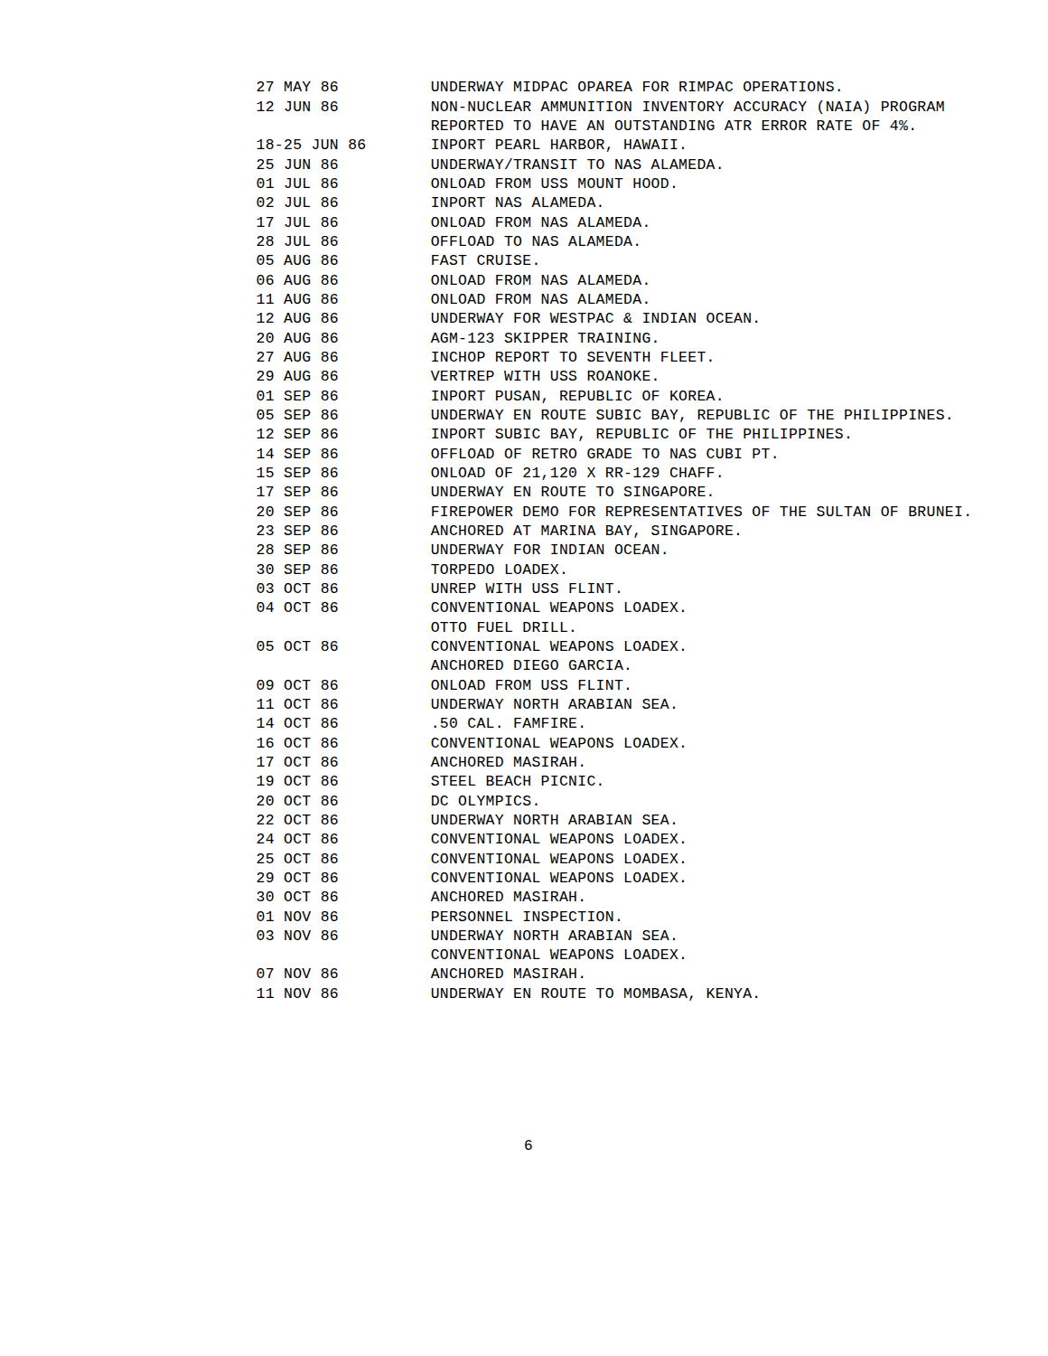27 MAY 86          UNDERWAY MIDPAC OPAREA FOR RIMPAC OPERATIONS.
  12 JUN 86          NON-NUCLEAR AMMUNITION INVENTORY ACCURACY (NAIA) PROGRAM
                     REPORTED TO HAVE AN OUTSTANDING ATR ERROR RATE OF 4%.
  18-25 JUN 86       INPORT PEARL HARBOR, HAWAII.
  25 JUN 86          UNDERWAY/TRANSIT TO NAS ALAMEDA.
  01 JUL 86          ONLOAD FROM USS MOUNT HOOD.
  02 JUL 86          INPORT NAS ALAMEDA.
  17 JUL 86          ONLOAD FROM NAS ALAMEDA.
  28 JUL 86          OFFLOAD TO NAS ALAMEDA.
  05 AUG 86          FAST CRUISE.
  06 AUG 86          ONLOAD FROM NAS ALAMEDA.
  11 AUG 86          ONLOAD FROM NAS ALAMEDA.
  12 AUG 86          UNDERWAY FOR WESTPAC & INDIAN OCEAN.
  20 AUG 86          AGM-123 SKIPPER TRAINING.
  27 AUG 86          INCHOP REPORT TO SEVENTH FLEET.
  29 AUG 86          VERTREP WITH USS ROANOKE.
  01 SEP 86          INPORT PUSAN, REPUBLIC OF KOREA.
  05 SEP 86          UNDERWAY EN ROUTE SUBIC BAY, REPUBLIC OF THE PHILIPPINES.
  12 SEP 86          INPORT SUBIC BAY, REPUBLIC OF THE PHILIPPINES.
  14 SEP 86          OFFLOAD OF RETRO GRADE TO NAS CUBI PT.
  15 SEP 86          ONLOAD OF 21,120 X RR-129 CHAFF.
  17 SEP 86          UNDERWAY EN ROUTE TO SINGAPORE.
  20 SEP 86          FIREPOWER DEMO FOR REPRESENTATIVES OF THE SULTAN OF BRUNEI.
  23 SEP 86          ANCHORED AT MARINA BAY, SINGAPORE.
  28 SEP 86          UNDERWAY FOR INDIAN OCEAN.
  30 SEP 86          TORPEDO LOADEX.
  03 OCT 86          UNREP WITH USS FLINT.
  04 OCT 86          CONVENTIONAL WEAPONS LOADEX.
                     OTTO FUEL DRILL.
  05 OCT 86          CONVENTIONAL WEAPONS LOADEX.
                     ANCHORED DIEGO GARCIA.
  09 OCT 86          ONLOAD FROM USS FLINT.
  11 OCT 86          UNDERWAY NORTH ARABIAN SEA.
  14 OCT 86          .50 CAL. FAMFIRE.
  16 OCT 86          CONVENTIONAL WEAPONS LOADEX.
  17 OCT 86          ANCHORED MASIRAH.
  19 OCT 86          STEEL BEACH PICNIC.
  20 OCT 86          DC OLYMPICS.
  22 OCT 86          UNDERWAY NORTH ARABIAN SEA.
  24 OCT 86          CONVENTIONAL WEAPONS LOADEX.
  25 OCT 86          CONVENTIONAL WEAPONS LOADEX.
  29 OCT 86          CONVENTIONAL WEAPONS LOADEX.
  30 OCT 86          ANCHORED MASIRAH.
  01 NOV 86          PERSONNEL INSPECTION.
  03 NOV 86          UNDERWAY NORTH ARABIAN SEA.
                     CONVENTIONAL WEAPONS LOADEX.
  07 NOV 86          ANCHORED MASIRAH.
  11 NOV 86          UNDERWAY EN ROUTE TO MOMBASA, KENYA.
6